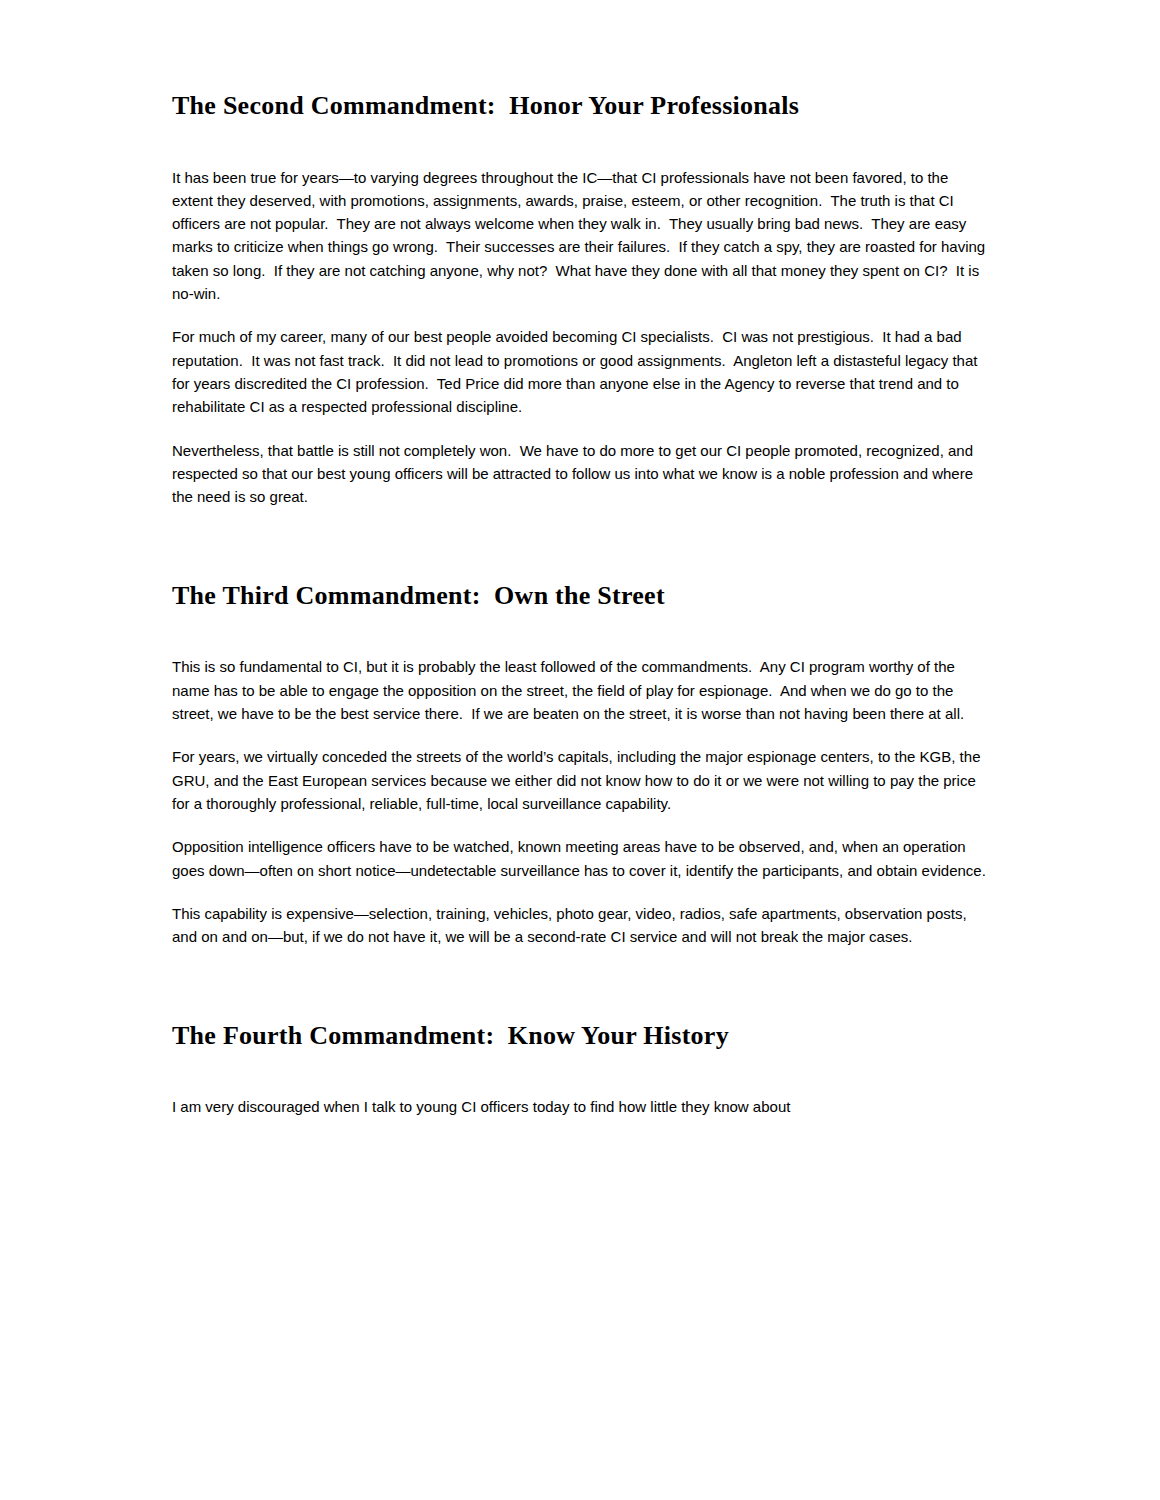The Second Commandment: Honor Your Professionals
It has been true for years—to varying degrees throughout the IC—that CI professionals have not been favored, to the extent they deserved, with promotions, assignments, awards, praise, esteem, or other recognition. The truth is that CI officers are not popular. They are not always welcome when they walk in. They usually bring bad news. They are easy marks to criticize when things go wrong. Their successes are their failures. If they catch a spy, they are roasted for having taken so long. If they are not catching anyone, why not? What have they done with all that money they spent on CI? It is no-win.
For much of my career, many of our best people avoided becoming CI specialists. CI was not prestigious. It had a bad reputation. It was not fast track. It did not lead to promotions or good assignments. Angleton left a distasteful legacy that for years discredited the CI profession. Ted Price did more than anyone else in the Agency to reverse that trend and to rehabilitate CI as a respected professional discipline.
Nevertheless, that battle is still not completely won. We have to do more to get our CI people promoted, recognized, and respected so that our best young officers will be attracted to follow us into what we know is a noble profession and where the need is so great.
The Third Commandment: Own the Street
This is so fundamental to CI, but it is probably the least followed of the commandments. Any CI program worthy of the name has to be able to engage the opposition on the street, the field of play for espionage. And when we do go to the street, we have to be the best service there. If we are beaten on the street, it is worse than not having been there at all.
For years, we virtually conceded the streets of the world’s capitals, including the major espionage centers, to the KGB, the GRU, and the East European services because we either did not know how to do it or we were not willing to pay the price for a thoroughly professional, reliable, full-time, local surveillance capability.
Opposition intelligence officers have to be watched, known meeting areas have to be observed, and, when an operation goes down—often on short notice—undetectable surveillance has to cover it, identify the participants, and obtain evidence.
This capability is expensive—selection, training, vehicles, photo gear, video, radios, safe apartments, observation posts, and on and on—but, if we do not have it, we will be a second-rate CI service and will not break the major cases.
The Fourth Commandment: Know Your History
I am very discouraged when I talk to young CI officers today to find how little they know about